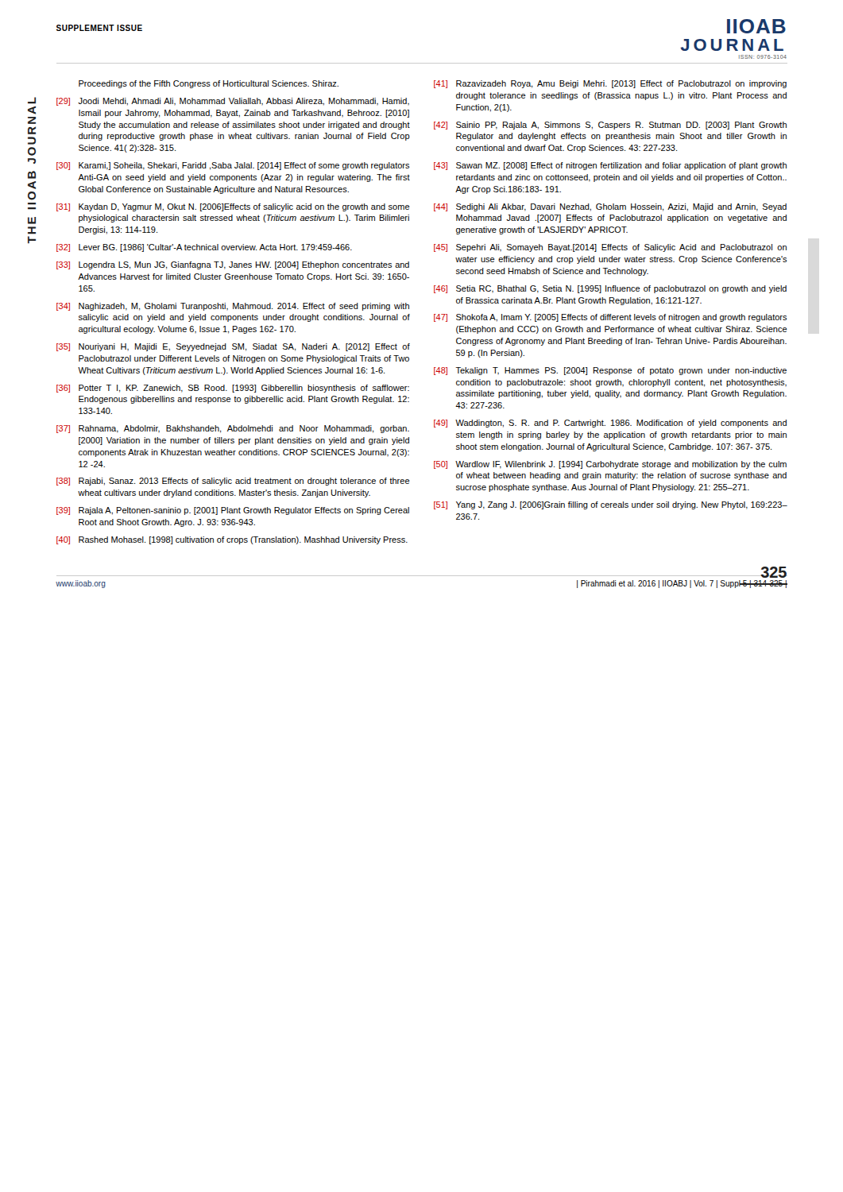SUPPLEMENT ISSUE
IIOAB
JOURNAL
ISSN: 0976-3104
THE IIOAB JOURNAL
Proceedings of the Fifth Congress of Horticultural Sciences. Shiraz.
[29] Joodi Mehdi, Ahmadi Ali, Mohammad Valiallah, Abbasi Alireza, Mohammadi, Hamid, Ismail pour Jahromy, Mohammad, Bayat, Zainab and Tarkashvand, Behrooz. [2010] Study the accumulation and release of assimilates shoot under irrigated and drought during reproductive growth phase in wheat cultivars. ranian Journal of Field Crop Science. 41( 2):328- 315.
[30] Karami,] Soheila, Shekari, Faridd ,Saba Jalal. [2014] Effect of some growth regulators Anti-GA on seed yield and yield components (Azar 2) in regular watering. The first Global Conference on Sustainable Agriculture and Natural Resources.
[31] Kaydan D, Yagmur M, Okut N. [2006]Effects of salicylic acid on the growth and some physiological charactersin salt stressed wheat (Triticum aestivum L.). Tarim Bilimleri Dergisi, 13: 114-119.
[32] Lever BG. [1986] 'Cultar'-A technical overview. Acta Hort. 179:459-466.
[33] Logendra LS, Mun JG, Gianfagna TJ, Janes HW. [2004] Ethephon concentrates and Advances Harvest for limited Cluster Greenhouse Tomato Crops. Hort Sci. 39: 1650-165.
[34] Naghizadeh, M, Gholami Turanposhti, Mahmoud. 2014. Effect of seed priming with salicylic acid on yield and yield components under drought conditions. Journal of agricultural ecology. Volume 6, Issue 1, Pages 162- 170.
[35] Nouriyani H, Majidi E, Seyyednejad SM, Siadat SA, Naderi A. [2012] Effect of Paclobutrazol under Different Levels of Nitrogen on Some Physiological Traits of Two Wheat Cultivars (Triticum aestivum L.). World Applied Sciences Journal 16: 1-6.
[36] Potter T I, KP. Zanewich, SB Rood. [1993] Gibberellin biosynthesis of safflower: Endogenous gibberellins and response to gibberellic acid. Plant Growth Regulat. 12: 133-140.
[37] Rahnama, Abdolmir, Bakhshandeh, Abdolmehdi and Noor Mohammadi, gorban. [2000] Variation in the number of tillers per plant densities on yield and grain yield components Atrak in Khuzestan weather conditions. CROP SCIENCES Journal, 2(3): 12 -24.
[38] Rajabi, Sanaz. 2013 Effects of salicylic acid treatment on drought tolerance of three wheat cultivars under dryland conditions. Master's thesis. Zanjan University.
[39] Rajala A, Peltonen-saninio p. [2001] Plant Growth Regulator Effects on Spring Cereal Root and Shoot Growth. Agro. J. 93: 936-943.
[40] Rashed Mohasel. [1998] cultivation of crops (Translation). Mashhad University Press.
[41] Razavizadeh Roya, Amu Beigi Mehri. [2013] Effect of Paclobutrazol on improving drought tolerance in seedlings of (Brassica napus L.) in vitro. Plant Process and Function, 2(1).
[42] Sainio PP, Rajala A, Simmons S, Caspers R. Stutman DD. [2003] Plant Growth Regulator and daylenght effects on preanthesis main Shoot and tiller Growth in conventional and dwarf Oat. Crop Sciences. 43: 227-233.
[43] Sawan MZ. [2008] Effect of nitrogen fertilization and foliar application of plant growth retardants and zinc on cottonseed, protein and oil yields and oil properties of Cotton.. Agr Crop Sci.186:183- 191.
[44] Sedighi Ali Akbar, Davari Nezhad, Gholam Hossein, Azizi, Majid and Arnin, Seyad Mohammad Javad .[2007] Effects of Paclobutrazol application on vegetative and generative growth of 'LASJERDY' APRICOT.
[45] Sepehri Ali, Somayeh Bayat.[2014] Effects of Salicylic Acid and Paclobutrazol on water use efficiency and crop yield under water stress. Crop Science Conference's second seed Hmabsh of Science and Technology.
[46] Setia RC, Bhathal G, Setia N. [1995] Influence of paclobutrazol on growth and yield of Brassica carinata A.Br. Plant Growth Regulation, 16:121-127.
[47] Shokofa A, Imam Y. [2005] Effects of different levels of nitrogen and growth regulators (Ethephon and CCC) on Growth and Performance of wheat cultivar Shiraz. Science Congress of Agronomy and Plant Breeding of Iran- Tehran Unive- Pardis Aboureihan. 59 p. (In Persian).
[48] Tekalign T, Hammes PS. [2004] Response of potato grown under non-inductive condition to paclobutrazole: shoot growth, chlorophyll content, net photosynthesis, assimilate partitioning, tuber yield, quality, and dormancy. Plant Growth Regulation. 43: 227-236.
[49] Waddington, S. R. and P. Cartwright. 1986. Modification of yield components and stem length in spring barley by the application of growth retardants prior to main shoot stem elongation. Journal of Agricultural Science, Cambridge. 107: 367- 375.
[50] Wardlow IF, Wilenbrink J. [1994] Carbohydrate storage and mobilization by the culm of wheat between heading and grain maturity: the relation of sucrose synthase and sucrose phosphate synthase. Aus Journal of Plant Physiology. 21: 255–271.
[51] Yang J, Zang J. [2006]Grain filling of cereals under soil drying. New Phytol, 169:223–236.7.
www.iioab.org
| Pirahmadi et al. 2016 | IIOABJ | Vol. 7 | Suppl 5 | 314-325 |
325